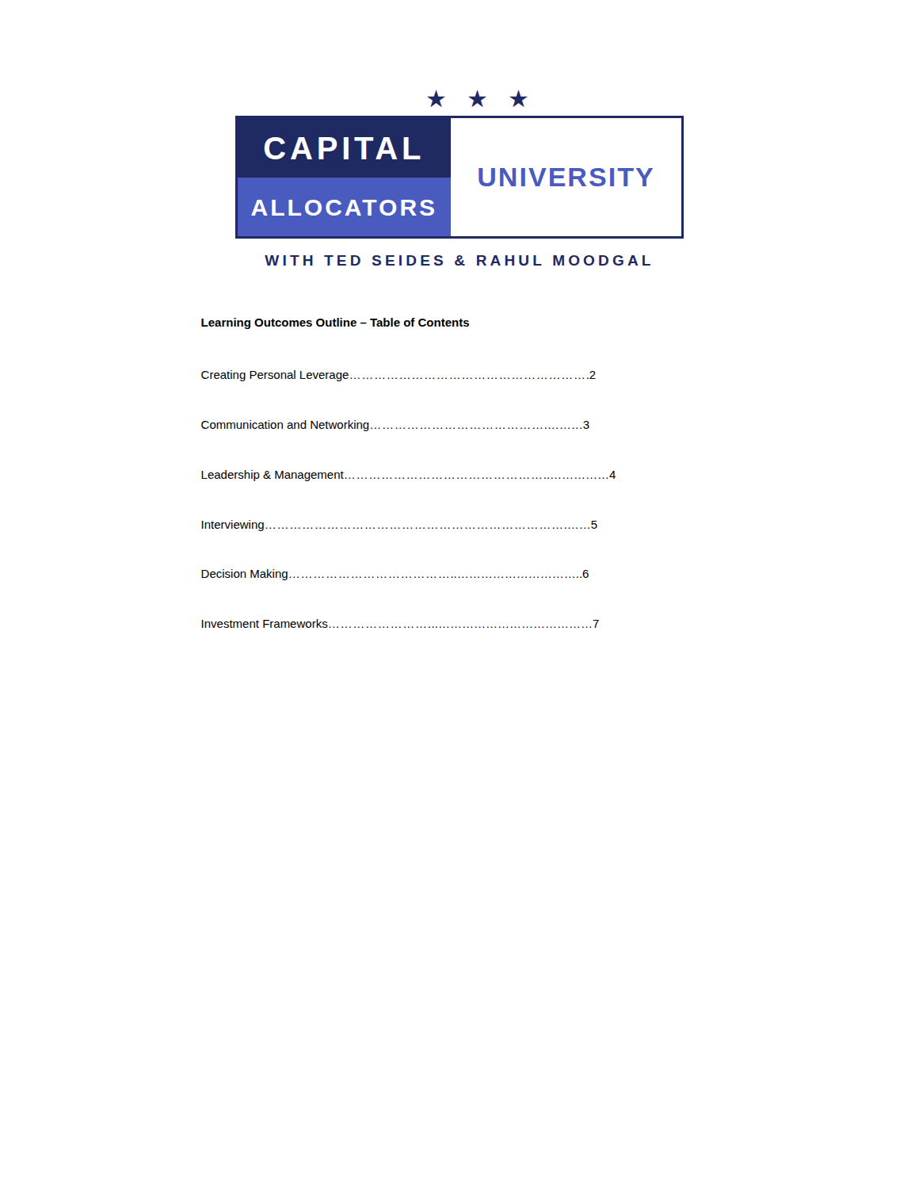★ ★ ★
CAPITAL
ALLOCATORS
UNIVERSITY
WITH TED SEIDES & RAHUL MOODGAL
Learning Outcomes Outline – Table of Contents
Creating Personal Leverage………………………………………………….2
Communication and Networking…………………………………….………3
Leadership & Management…………………………………………..……………4
Interviewing……………………………………………………………….……5
Decision Making…………………………………..…………………………..6
Investment Frameworks……………………...…………………………………7